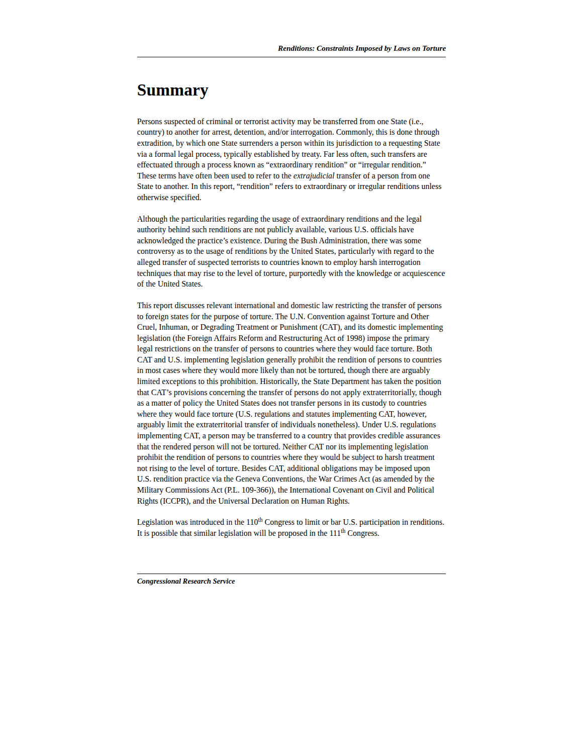Renditions: Constraints Imposed by Laws on Torture
Summary
Persons suspected of criminal or terrorist activity may be transferred from one State (i.e., country) to another for arrest, detention, and/or interrogation. Commonly, this is done through extradition, by which one State surrenders a person within its jurisdiction to a requesting State via a formal legal process, typically established by treaty. Far less often, such transfers are effectuated through a process known as “extraordinary rendition” or “irregular rendition.” These terms have often been used to refer to the extrajudicial transfer of a person from one State to another. In this report, “rendition” refers to extraordinary or irregular renditions unless otherwise specified.
Although the particularities regarding the usage of extraordinary renditions and the legal authority behind such renditions are not publicly available, various U.S. officials have acknowledged the practice’s existence. During the Bush Administration, there was some controversy as to the usage of renditions by the United States, particularly with regard to the alleged transfer of suspected terrorists to countries known to employ harsh interrogation techniques that may rise to the level of torture, purportedly with the knowledge or acquiescence of the United States.
This report discusses relevant international and domestic law restricting the transfer of persons to foreign states for the purpose of torture. The U.N. Convention against Torture and Other Cruel, Inhuman, or Degrading Treatment or Punishment (CAT), and its domestic implementing legislation (the Foreign Affairs Reform and Restructuring Act of 1998) impose the primary legal restrictions on the transfer of persons to countries where they would face torture. Both CAT and U.S. implementing legislation generally prohibit the rendition of persons to countries in most cases where they would more likely than not be tortured, though there are arguably limited exceptions to this prohibition. Historically, the State Department has taken the position that CAT’s provisions concerning the transfer of persons do not apply extraterritorially, though as a matter of policy the United States does not transfer persons in its custody to countries where they would face torture (U.S. regulations and statutes implementing CAT, however, arguably limit the extraterritorial transfer of individuals nonetheless). Under U.S. regulations implementing CAT, a person may be transferred to a country that provides credible assurances that the rendered person will not be tortured. Neither CAT nor its implementing legislation prohibit the rendition of persons to countries where they would be subject to harsh treatment not rising to the level of torture. Besides CAT, additional obligations may be imposed upon U.S. rendition practice via the Geneva Conventions, the War Crimes Act (as amended by the Military Commissions Act (P.L. 109-366)), the International Covenant on Civil and Political Rights (ICCPR), and the Universal Declaration on Human Rights.
Legislation was introduced in the 110th Congress to limit or bar U.S. participation in renditions. It is possible that similar legislation will be proposed in the 111th Congress.
Congressional Research Service